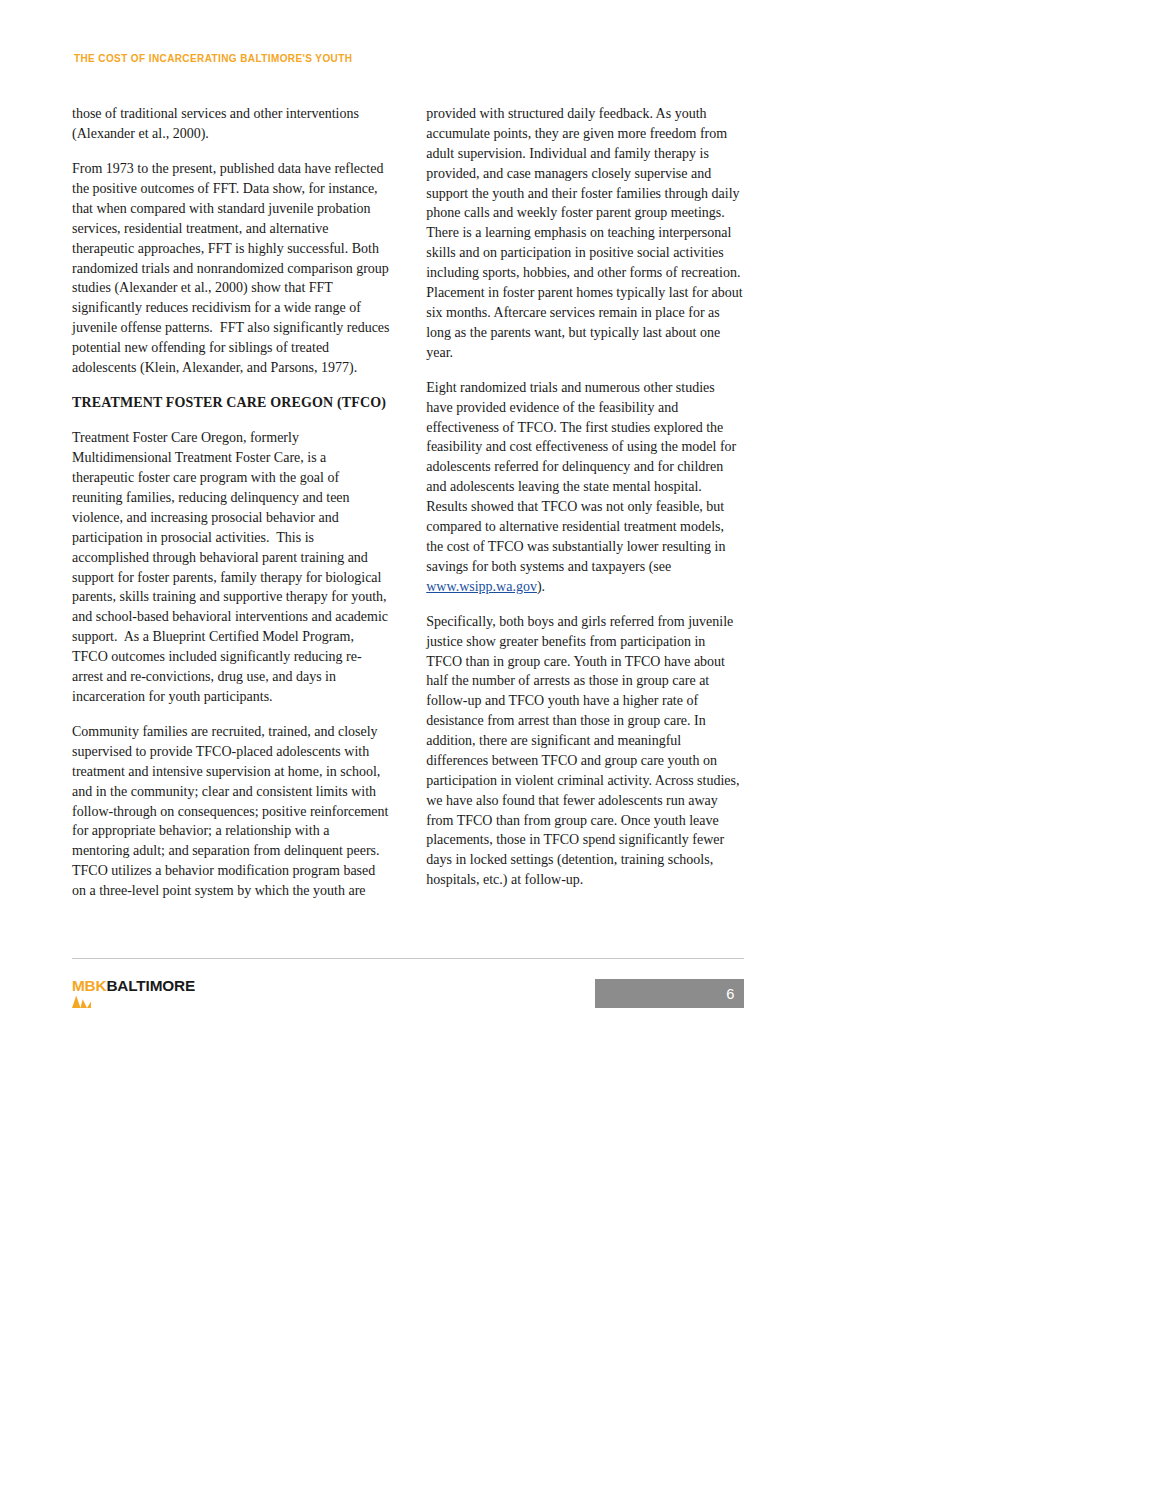The Cost of Incarcerating Baltimore's Youth
those of traditional services and other interventions (Alexander et al., 2000).
From 1973 to the present, published data have reflected the positive outcomes of FFT. Data show, for instance, that when compared with standard juvenile probation services, residential treatment, and alternative therapeutic approaches, FFT is highly successful. Both randomized trials and nonrandomized comparison group studies (Alexander et al., 2000) show that FFT significantly reduces recidivism for a wide range of juvenile offense patterns. FFT also significantly reduces potential new offending for siblings of treated adolescents (Klein, Alexander, and Parsons, 1977).
TREATMENT FOSTER CARE OREGON (TFCO)
Treatment Foster Care Oregon, formerly Multidimensional Treatment Foster Care, is a therapeutic foster care program with the goal of reuniting families, reducing delinquency and teen violence, and increasing prosocial behavior and participation in prosocial activities. This is accomplished through behavioral parent training and support for foster parents, family therapy for biological parents, skills training and supportive therapy for youth, and school-based behavioral interventions and academic support. As a Blueprint Certified Model Program, TFCO outcomes included significantly reducing re-arrest and re-convictions, drug use, and days in incarceration for youth participants.
Community families are recruited, trained, and closely supervised to provide TFCO-placed adolescents with treatment and intensive supervision at home, in school, and in the community; clear and consistent limits with follow-through on consequences; positive reinforcement for appropriate behavior; a relationship with a mentoring adult; and separation from delinquent peers. TFCO utilizes a behavior modification program based on a three-level point system by which the youth are provided with structured daily feedback. As youth accumulate points, they are given more freedom from adult supervision. Individual and family therapy is provided, and case managers closely supervise and support the youth and their foster families through daily phone calls and weekly foster parent group meetings. There is a learning emphasis on teaching interpersonal skills and on participation in positive social activities including sports, hobbies, and other forms of recreation. Placement in foster parent homes typically last for about six months. Aftercare services remain in place for as long as the parents want, but typically last about one year.
Eight randomized trials and numerous other studies have provided evidence of the feasibility and effectiveness of TFCO. The first studies explored the feasibility and cost effectiveness of using the model for adolescents referred for delinquency and for children and adolescents leaving the state mental hospital. Results showed that TFCO was not only feasible, but compared to alternative residential treatment models, the cost of TFCO was substantially lower resulting in savings for both systems and taxpayers (see www.wsipp.wa.gov).
Specifically, both boys and girls referred from juvenile justice show greater benefits from participation in TFCO than in group care. Youth in TFCO have about half the number of arrests as those in group care at follow-up and TFCO youth have a higher rate of desistance from arrest than those in group care. In addition, there are significant and meaningful differences between TFCO and group care youth on participation in violent criminal activity. Across studies, we have also found that fewer adolescents run away from TFCO than from group care. Once youth leave placements, those in TFCO spend significantly fewer days in locked settings (detention, training schools, hospitals, etc.) at follow-up.
MBK BALTIMORE
6